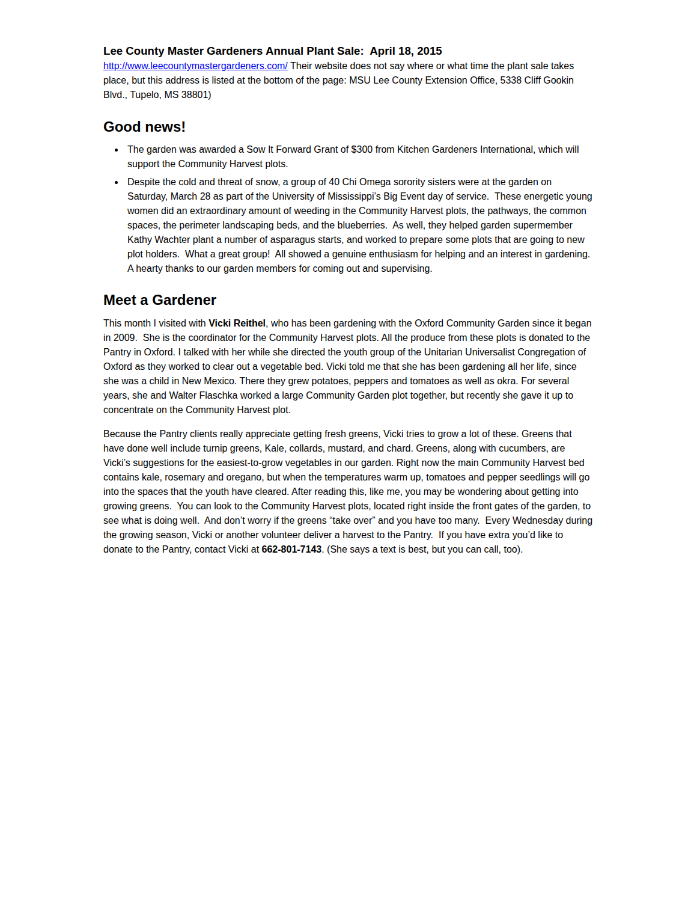Lee County Master Gardeners Annual Plant Sale: April 18, 2015
http://www.leecountymastergardeners.com/ Their website does not say where or what time the plant sale takes place, but this address is listed at the bottom of the page: MSU Lee County Extension Office, 5338 Cliff Gookin Blvd., Tupelo, MS 38801)
Good news!
The garden was awarded a Sow It Forward Grant of $300 from Kitchen Gardeners International, which will support the Community Harvest plots.
Despite the cold and threat of snow, a group of 40 Chi Omega sorority sisters were at the garden on Saturday, March 28 as part of the University of Mississippi’s Big Event day of service. These energetic young women did an extraordinary amount of weeding in the Community Harvest plots, the pathways, the common spaces, the perimeter landscaping beds, and the blueberries. As well, they helped garden supermember Kathy Wachter plant a number of asparagus starts, and worked to prepare some plots that are going to new plot holders. What a great group! All showed a genuine enthusiasm for helping and an interest in gardening. A hearty thanks to our garden members for coming out and supervising.
Meet a Gardener
This month I visited with Vicki Reithel, who has been gardening with the Oxford Community Garden since it began in 2009. She is the coordinator for the Community Harvest plots. All the produce from these plots is donated to the Pantry in Oxford. I talked with her while she directed the youth group of the Unitarian Universalist Congregation of Oxford as they worked to clear out a vegetable bed. Vicki told me that she has been gardening all her life, since she was a child in New Mexico. There they grew potatoes, peppers and tomatoes as well as okra. For several years, she and Walter Flaschka worked a large Community Garden plot together, but recently she gave it up to concentrate on the Community Harvest plot.
Because the Pantry clients really appreciate getting fresh greens, Vicki tries to grow a lot of these. Greens that have done well include turnip greens, Kale, collards, mustard, and chard. Greens, along with cucumbers, are Vicki’s suggestions for the easiest-to-grow vegetables in our garden. Right now the main Community Harvest bed contains kale, rosemary and oregano, but when the temperatures warm up, tomatoes and pepper seedlings will go into the spaces that the youth have cleared. After reading this, like me, you may be wondering about getting into growing greens. You can look to the Community Harvest plots, located right inside the front gates of the garden, to see what is doing well. And don’t worry if the greens “take over” and you have too many. Every Wednesday during the growing season, Vicki or another volunteer deliver a harvest to the Pantry. If you have extra you’d like to donate to the Pantry, contact Vicki at 662-801-7143. (She says a text is best, but you can call, too).